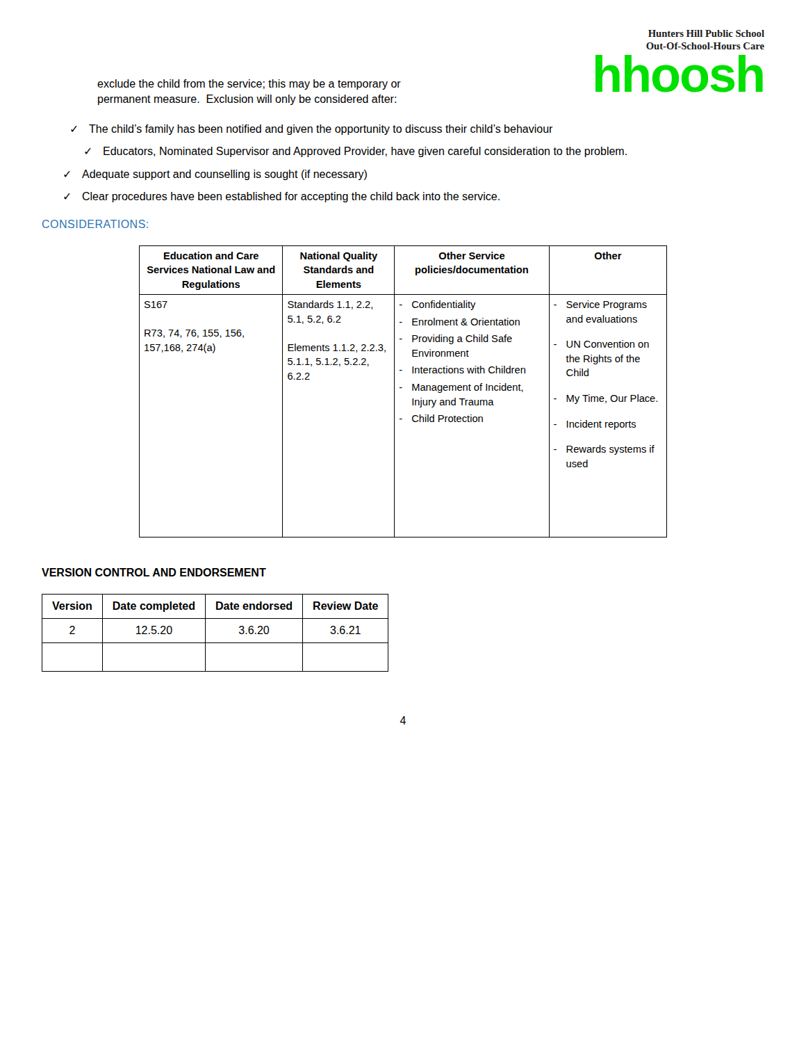Hunters Hill Public School
Out-Of-School-Hours Care
hhoosh
exclude the child from the service; this may be a temporary or permanent measure. Exclusion will only be considered after:
The child’s family has been notified and given the opportunity to discuss their child’s behaviour
Educators, Nominated Supervisor and Approved Provider, have given careful consideration to the problem.
Adequate support and counselling is sought (if necessary)
Clear procedures have been established for accepting the child back into the service.
CONSIDERATIONS:
| Education and Care Services National Law and Regulations | National Quality Standards and Elements | Other Service policies/documentation | Other |
| --- | --- | --- | --- |
| S167 R73, 74, 76, 155, 156, 157,168, 274(a) | Standards 1.1, 2.2, 5.1, 5.2, 6.2 Elements 1.1.2, 2.2.3, 5.1.1, 5.1.2, 5.2.2, 6.2.2 | Confidentiality Enrolment & Orientation Providing a Child Safe Environment Interactions with Children Management of Incident, Injury and Trauma Child Protection | Service Programs and evaluations UN Convention on the Rights of the Child My Time, Our Place. Incident reports Rewards systems if used |
VERSION CONTROL AND ENDORSEMENT
| Version | Date completed | Date endorsed | Review Date |
| --- | --- | --- | --- |
| 2 | 12.5.20 | 3.6.20 | 3.6.21 |
4